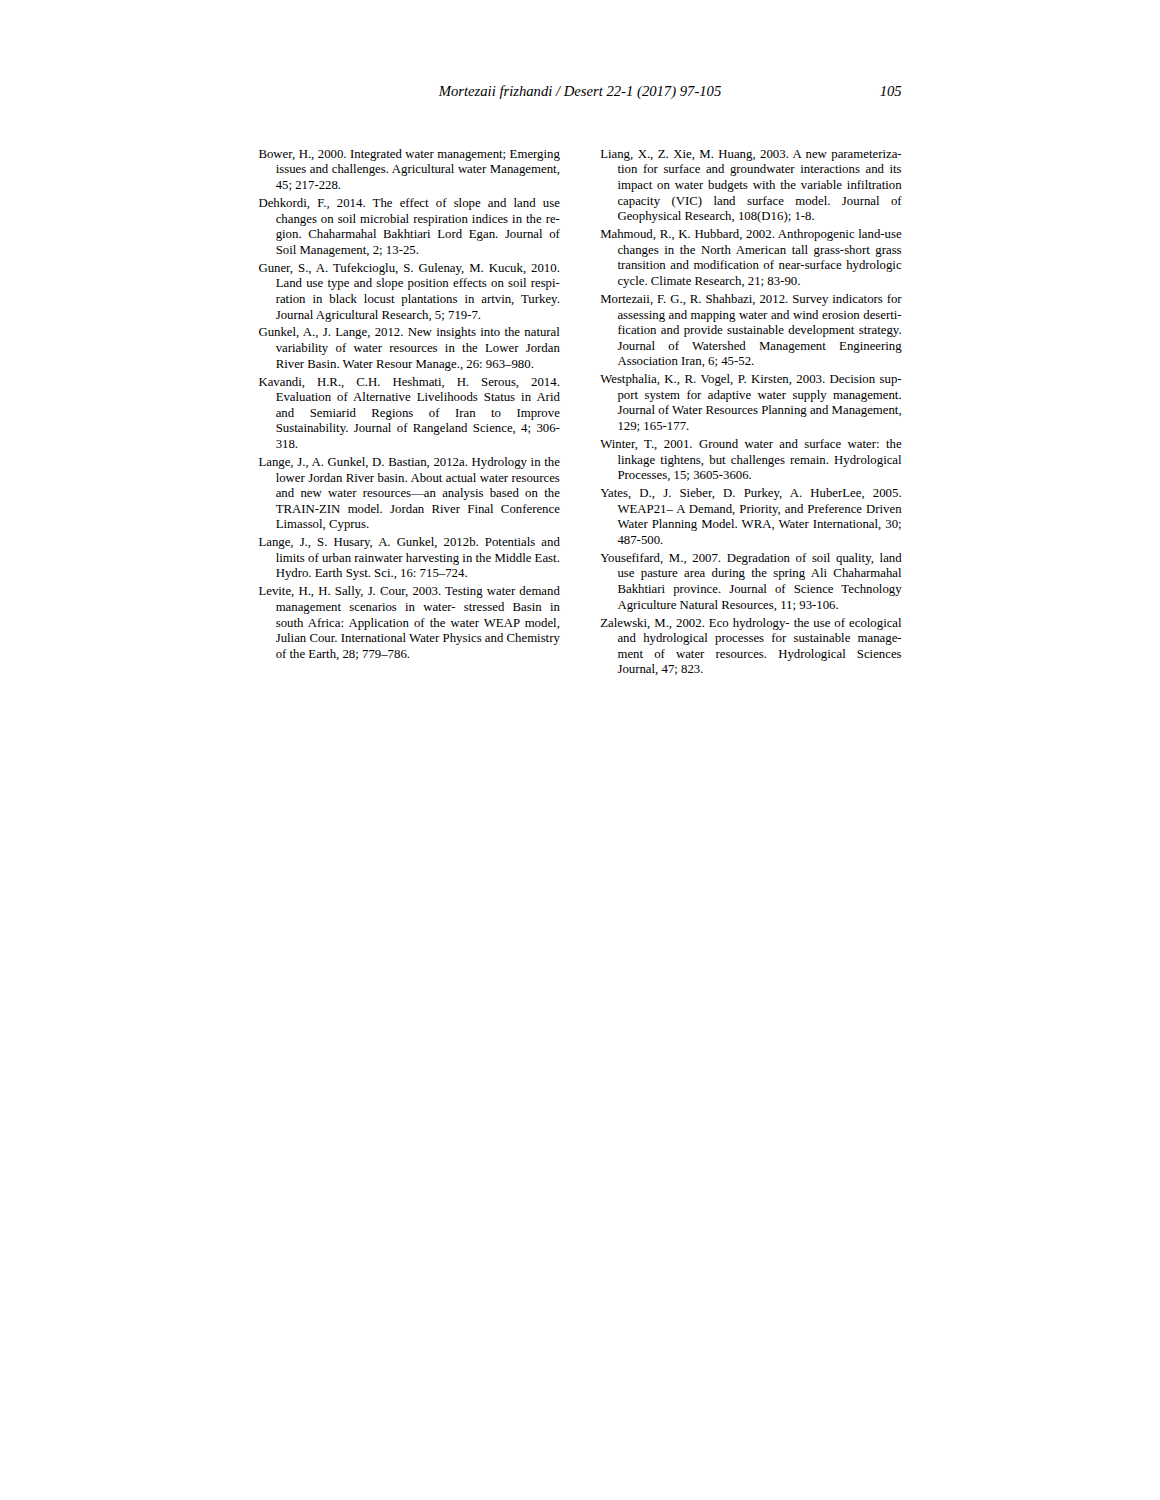Mortezaii frizhandi / Desert 22-1 (2017) 97-105 105
Bower, H., 2000. Integrated water management; Emerging issues and challenges. Agricultural water Management, 45; 217-228.
Dehkordi, F., 2014. The effect of slope and land use changes on soil microbial respiration indices in the region. Chaharmahal Bakhtiari Lord Egan. Journal of Soil Management, 2; 13-25.
Guner, S., A. Tufekcioglu, S. Gulenay, M. Kucuk, 2010. Land use type and slope position effects on soil respiration in black locust plantations in artvin, Turkey. Journal Agricultural Research, 5; 719-7.
Gunkel, A., J. Lange, 2012. New insights into the natural variability of water resources in the Lower Jordan River Basin. Water Resour Manage., 26: 963–980.
Kavandi, H.R., C.H. Heshmati, H. Serous, 2014. Evaluation of Alternative Livelihoods Status in Arid and Semiarid Regions of Iran to Improve Sustainability. Journal of Rangeland Science, 4; 306-318.
Lange, J., A. Gunkel, D. Bastian, 2012a. Hydrology in the lower Jordan River basin. About actual water resources and new water resources—an analysis based on the TRAIN-ZIN model. Jordan River Final Conference Limassol, Cyprus.
Lange, J., S. Husary, A. Gunkel, 2012b. Potentials and limits of urban rainwater harvesting in the Middle East. Hydro. Earth Syst. Sci., 16: 715–724.
Levite, H., H. Sally, J. Cour, 2003. Testing water demand management scenarios in water- stressed Basin in south Africa: Application of the water WEAP model, Julian Cour. International Water Physics and Chemistry of the Earth, 28; 779–786.
Liang, X., Z. Xie, M. Huang, 2003. A new parameterization for surface and groundwater interactions and its impact on water budgets with the variable infiltration capacity (VIC) land surface model. Journal of Geophysical Research, 108(D16); 1-8.
Mahmoud, R., K. Hubbard, 2002. Anthropogenic land-use changes in the North American tall grass-short grass transition and modification of near-surface hydrologic cycle. Climate Research, 21; 83-90.
Mortezaii, F. G., R. Shahbazi, 2012. Survey indicators for assessing and mapping water and wind erosion desertification and provide sustainable development strategy. Journal of Watershed Management Engineering Association Iran, 6; 45-52.
Westphalia, K., R. Vogel, P. Kirsten, 2003. Decision support system for adaptive water supply management. Journal of Water Resources Planning and Management, 129; 165-177.
Winter, T., 2001. Ground water and surface water: the linkage tightens, but challenges remain. Hydrological Processes, 15; 3605-3606.
Yates, D., J. Sieber, D. Purkey, A. HuberLee, 2005. WEAP21– A Demand, Priority, and Preference Driven Water Planning Model. WRA, Water International, 30; 487-500.
Yousefifard, M., 2007. Degradation of soil quality, land use pasture area during the spring Ali Chaharmahal Bakhtiari province. Journal of Science Technology Agriculture Natural Resources, 11; 93-106.
Zalewski, M., 2002. Eco hydrology- the use of ecological and hydrological processes for sustainable management of water resources. Hydrological Sciences Journal, 47; 823.